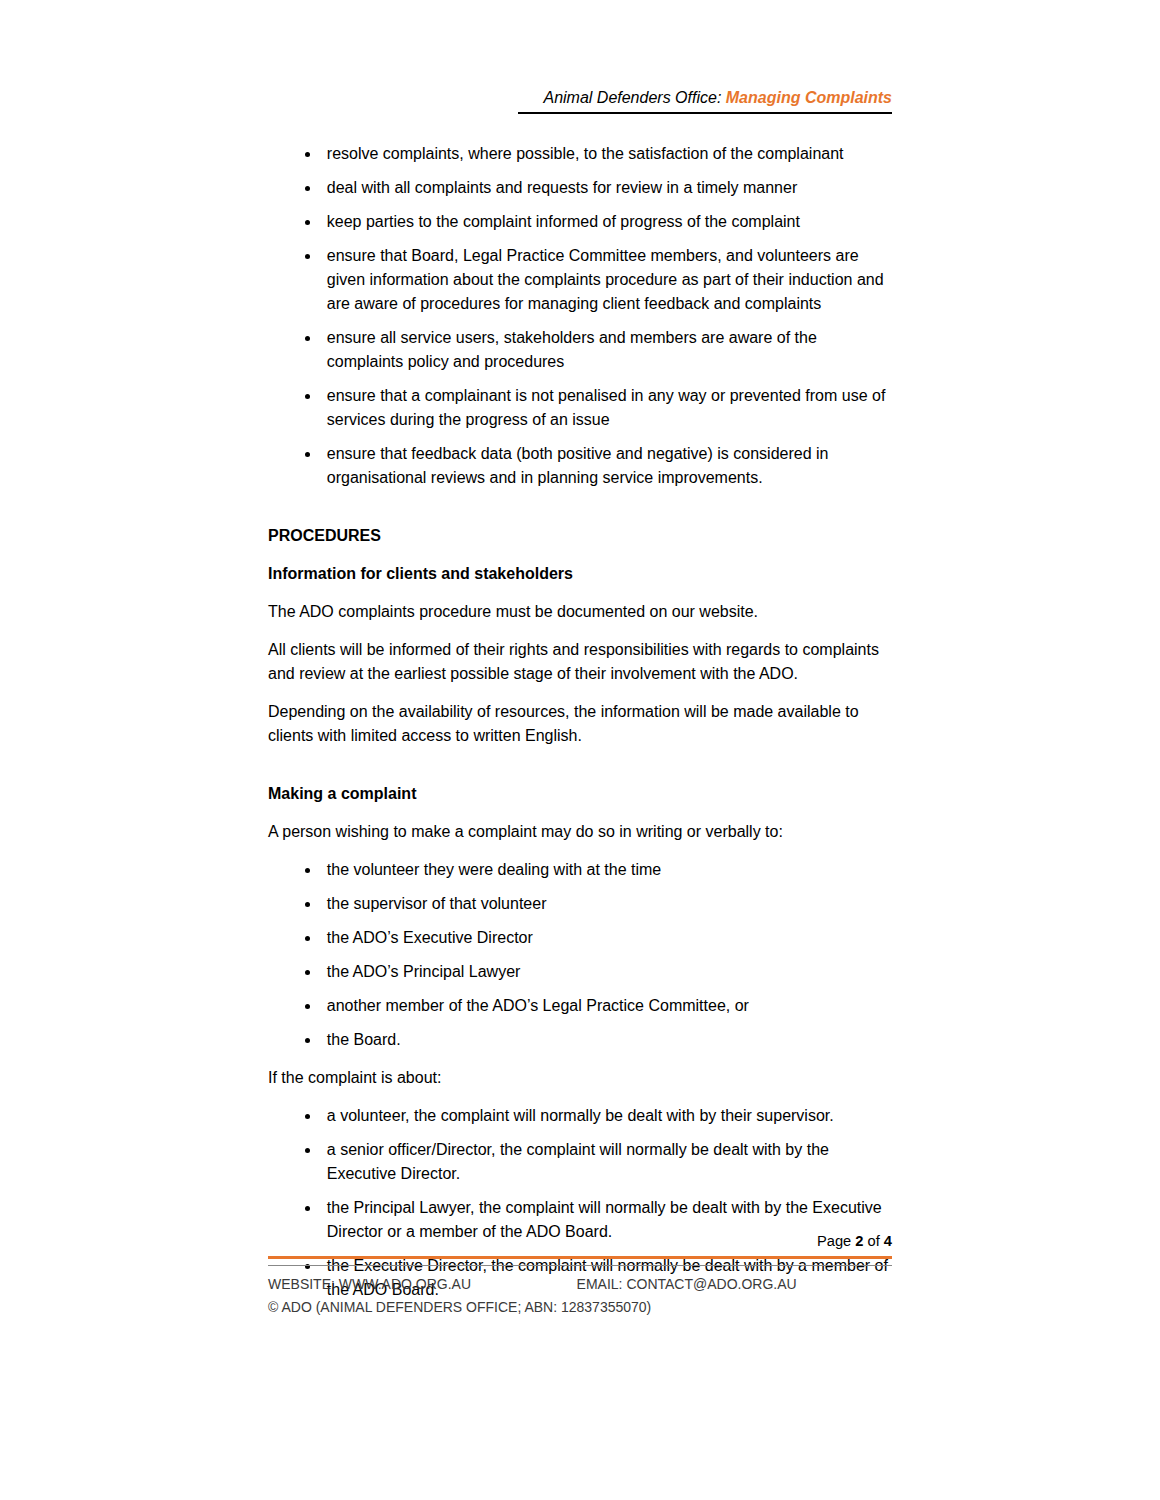Animal Defenders Office: Managing Complaints
resolve complaints, where possible, to the satisfaction of the complainant
deal with all complaints and requests for review in a timely manner
keep parties to the complaint informed of progress of the complaint
ensure that Board, Legal Practice Committee members, and volunteers are given information about the complaints procedure as part of their induction and are aware of procedures for managing client feedback and complaints
ensure all service users, stakeholders and members are aware of the complaints policy and procedures
ensure that a complainant is not penalised in any way or prevented from use of services during the progress of an issue
ensure that feedback data (both positive and negative) is considered in organisational reviews and in planning service improvements.
PROCEDURES
Information for clients and stakeholders
The ADO complaints procedure must be documented on our website.
All clients will be informed of their rights and responsibilities with regards to complaints and review at the earliest possible stage of their involvement with the ADO.
Depending on the availability of resources, the information will be made available to clients with limited access to written English.
Making a complaint
A person wishing to make a complaint may do so in writing or verbally to:
the volunteer they were dealing with at the time
the supervisor of that volunteer
the ADO’s Executive Director
the ADO’s Principal Lawyer
another member of the ADO’s Legal Practice Committee, or
the Board.
If the complaint is about:
a volunteer, the complaint will normally be dealt with by their supervisor.
a senior officer/Director, the complaint will normally be dealt with by the Executive Director.
the Principal Lawyer, the complaint will normally be dealt with by the Executive Director or a member of the ADO Board.
the Executive Director, the complaint will normally be dealt with by a member of the ADO Board.
Page 2 of 4
WEBSITE: WWW.ADO.ORG.AU EMAIL: CONTACT@ADO.ORG.AU
© ADO (ANIMAL DEFENDERS OFFICE; ABN: 12837355070)